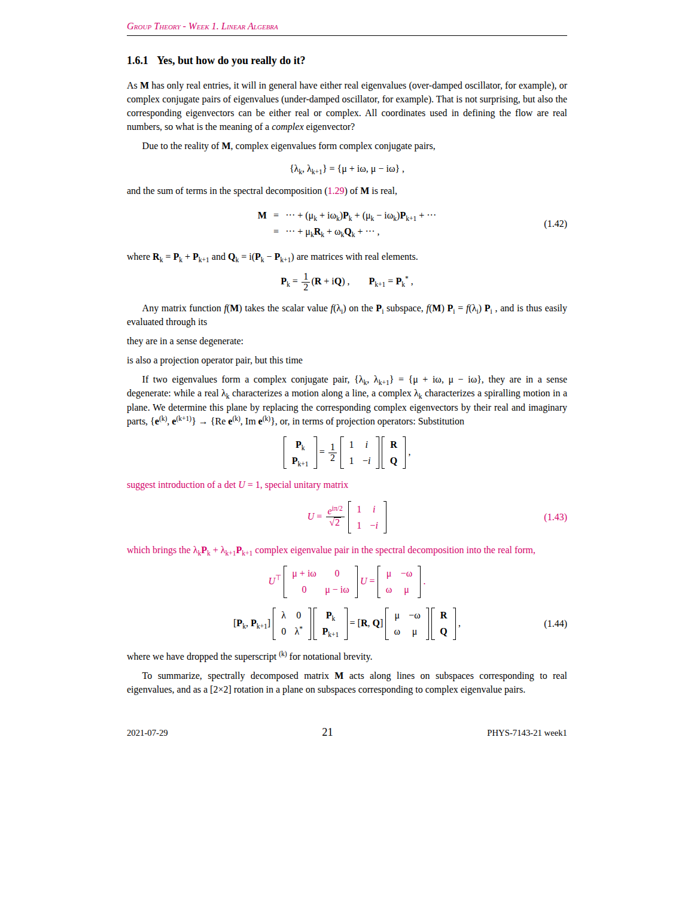Group Theory - Week 1. Linear Algebra
1.6.1 Yes, but how do you really do it?
As M has only real entries, it will in general have either real eigenvalues (over-damped oscillator, for example), or complex conjugate pairs of eigenvalues (under-damped oscillator, for example). That is not surprising, but also the corresponding eigenvectors can be either real or complex. All coordinates used in defining the flow are real numbers, so what is the meaning of a complex eigenvector?
Due to the reality of M, complex eigenvalues form complex conjugate pairs,
{λk, λk+1} = {μ + iω, μ − iω} ,
and the sum of terms in the spectral decomposition (1.29) of M is real,
| M | = | ··· + (μ k + iω k ) P k + (μ k − iω k ) P k+1 + ··· |
| | = | ··· + μ k R k + ω k Q k + ··· , |
(1.42)
where Rk = Pk + Pk+1 and Qk = i(Pk − Pk+1) are matrices with real elements.
Pk = 12(R + iQ) , Pk+1 = Pk* ,
Any matrix function f(M) takes the scalar value f(λi) on the Pi subspace, f(M) Pi = f(λi) Pi , and is thus easily evaluated through its
they are in a sense degenerate:
is also a projection operator pair, but this time
If two eigenvalues form a complex conjugate pair, {λk, λk+1} = {μ + iω, μ − iω}, they are in a sense degenerate: while a real λk characterizes a motion along a line, a complex λk characterizes a spiralling motion in a plane. We determine this plane by replacing the corresponding complex eigenvectors by their real and imaginary parts, {e(k), e(k+1)} → {Re e(k), Im e(k)}, or, in terms of projection operators: Substitution
| P k |
| P k+1 |
= 12
| 1 | i |
| 1 | − i |
| R |
| Q |
,
suggest introduction of a det U = 1, special unitary matrix
U = eiπ/2√2
| 1 | i |
| 1 | − i |
(1.43)
which brings the λkPk + λk+1Pk+1 complex eigenvalue pair in the spectral decomposition into the real form,
U⊤
| μ + iω | 0 |
| 0 | μ − iω |
U =
| μ | −ω |
| ω | μ |
.
[Pk, Pk+1]
| λ | 0 |
| 0 | λ * |
| P k |
| P k+1 |
= [R, Q]
| μ | −ω |
| ω | μ |
| R |
| Q |
,
(1.44)
where we have dropped the superscript (k) for notational brevity.
To summarize, spectrally decomposed matrix M acts along lines on subspaces corresponding to real eigenvalues, and as a [2×2] rotation in a plane on subspaces corresponding to complex eigenvalue pairs.
2021-07-29 21 PHYS-7143-21 week1